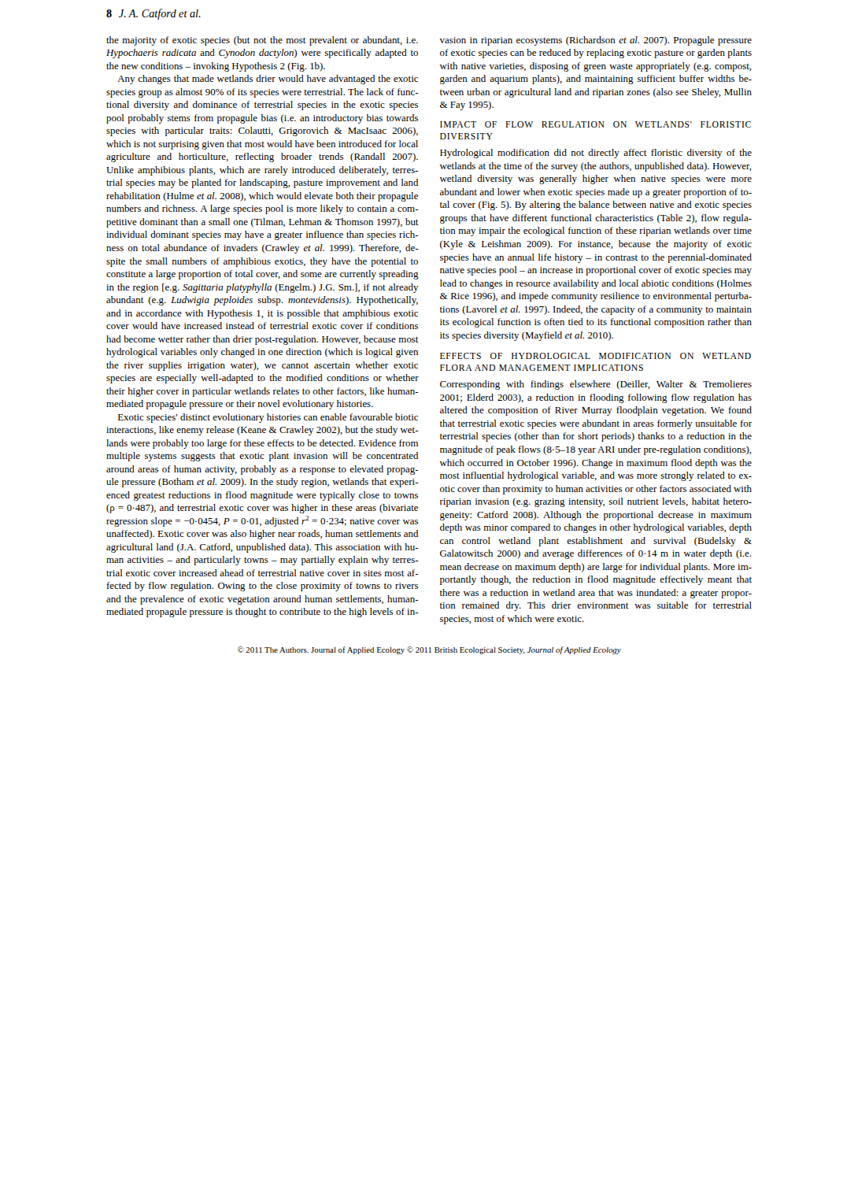8 J. A. Catford et al.
the majority of exotic species (but not the most prevalent or abundant, i.e. Hypochaeris radicata and Cynodon dactylon) were specifically adapted to the new conditions – invoking Hypothesis 2 (Fig. 1b).
Any changes that made wetlands drier would have advantaged the exotic species group as almost 90% of its species were terrestrial. The lack of functional diversity and dominance of terrestrial species in the exotic species pool probably stems from propagule bias (i.e. an introductory bias towards species with particular traits: Colautti, Grigorovich & MacIsaac 2006), which is not surprising given that most would have been introduced for local agriculture and horticulture, reflecting broader trends (Randall 2007). Unlike amphibious plants, which are rarely introduced deliberately, terrestrial species may be planted for landscaping, pasture improvement and land rehabilitation (Hulme et al. 2008), which would elevate both their propagule numbers and richness. A large species pool is more likely to contain a competitive dominant than a small one (Tilman, Lehman & Thomson 1997), but individual dominant species may have a greater influence than species richness on total abundance of invaders (Crawley et al. 1999). Therefore, despite the small numbers of amphibious exotics, they have the potential to constitute a large proportion of total cover, and some are currently spreading in the region [e.g. Sagittaria platyphylla (Engelm.) J.G. Sm.], if not already abundant (e.g. Ludwigia peploides subsp. montevidensis). Hypothetically, and in accordance with Hypothesis 1, it is possible that amphibious exotic cover would have increased instead of terrestrial exotic cover if conditions had become wetter rather than drier post-regulation. However, because most hydrological variables only changed in one direction (which is logical given the river supplies irrigation water), we cannot ascertain whether exotic species are especially well-adapted to the modified conditions or whether their higher cover in particular wetlands relates to other factors, like human-mediated propagule pressure or their novel evolutionary histories.
Exotic species' distinct evolutionary histories can enable favourable biotic interactions, like enemy release (Keane & Crawley 2002), but the study wetlands were probably too large for these effects to be detected. Evidence from multiple systems suggests that exotic plant invasion will be concentrated around areas of human activity, probably as a response to elevated propagule pressure (Botham et al. 2009). In the study region, wetlands that experienced greatest reductions in flood magnitude were typically close to towns (ρ = 0·487), and terrestrial exotic cover was higher in these areas (bivariate regression slope = −0·0454, P = 0·01, adjusted r2 = 0·234; native cover was unaffected). Exotic cover was also higher near roads, human settlements and agricultural land (J.A. Catford, unpublished data). This association with human activities – and particularly towns – may partially explain why terrestrial exotic cover increased ahead of terrestrial native cover in sites most affected by flow regulation. Owing to the close proximity of towns to rivers and the prevalence of exotic vegetation around human settlements, human-mediated propagule pressure is thought to contribute to the high levels of invasion in riparian ecosystems (Richardson et al. 2007). Propagule pressure of exotic species can be reduced by replacing exotic pasture or garden plants with native varieties, disposing of green waste appropriately (e.g. compost, garden and aquarium plants), and maintaining sufficient buffer widths between urban or agricultural land and riparian zones (also see Sheley, Mullin & Fay 1995).
Impact of flow regulation on wetlands' floristic diversity
Hydrological modification did not directly affect floristic diversity of the wetlands at the time of the survey (the authors, unpublished data). However, wetland diversity was generally higher when native species were more abundant and lower when exotic species made up a greater proportion of total cover (Fig. 5). By altering the balance between native and exotic species groups that have different functional characteristics (Table 2), flow regulation may impair the ecological function of these riparian wetlands over time (Kyle & Leishman 2009). For instance, because the majority of exotic species have an annual life history – in contrast to the perennial-dominated native species pool – an increase in proportional cover of exotic species may lead to changes in resource availability and local abiotic conditions (Holmes & Rice 1996), and impede community resilience to environmental perturbations (Lavorel et al. 1997). Indeed, the capacity of a community to maintain its ecological function is often tied to its functional composition rather than its species diversity (Mayfield et al. 2010).
Effects of hydrological modification on wetland flora and management implications
Corresponding with findings elsewhere (Deiller, Walter & Tremolieres 2001; Elderd 2003), a reduction in flooding following flow regulation has altered the composition of River Murray floodplain vegetation. We found that terrestrial exotic species were abundant in areas formerly unsuitable for terrestrial species (other than for short periods) thanks to a reduction in the magnitude of peak flows (8·5–18 year ARI under pre-regulation conditions), which occurred in October 1996). Change in maximum flood depth was the most influential hydrological variable, and was more strongly related to exotic cover than proximity to human activities or other factors associated with riparian invasion (e.g. grazing intensity, soil nutrient levels, habitat heterogeneity: Catford 2008). Although the proportional decrease in maximum depth was minor compared to changes in other hydrological variables, depth can control wetland plant establishment and survival (Budelsky & Galatowitsch 2000) and average differences of 0·14 m in water depth (i.e. mean decrease on maximum depth) are large for individual plants. More importantly though, the reduction in flood magnitude effectively meant that there was a reduction in wetland area that was inundated: a greater proportion remained dry. This drier environment was suitable for terrestrial species, most of which were exotic.
© 2011 The Authors. Journal of Applied Ecology © 2011 British Ecological Society, Journal of Applied Ecology